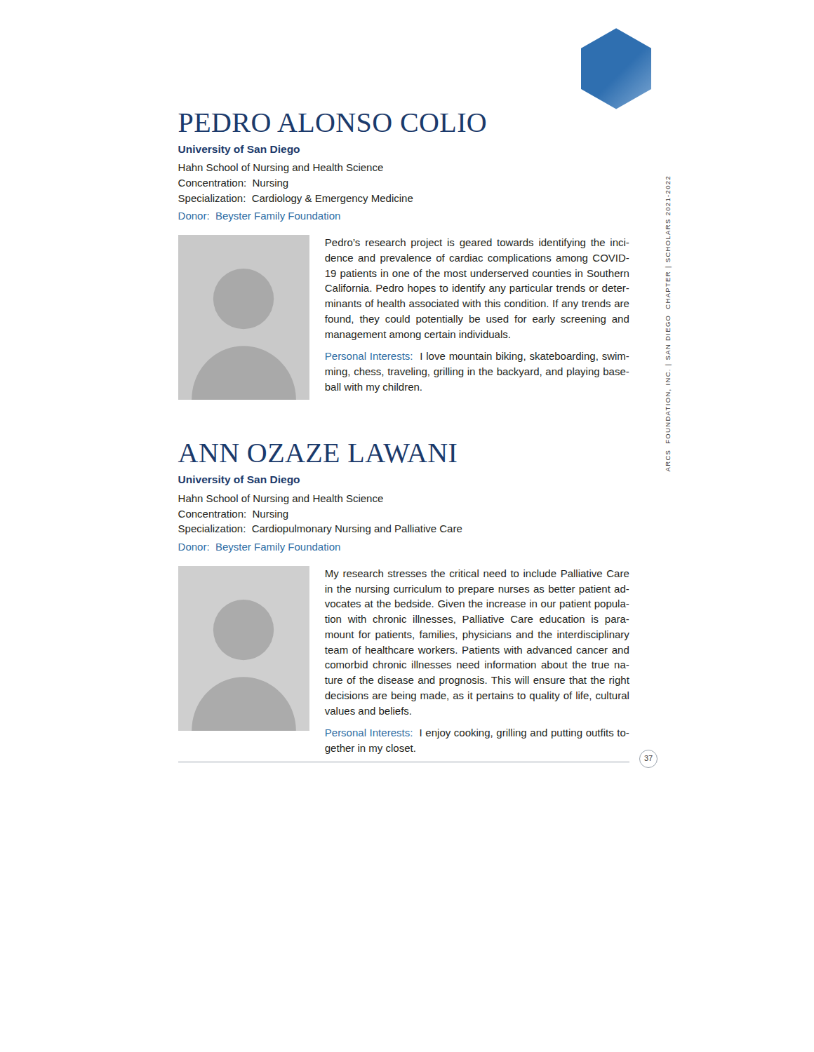ARCS FOUNDATION, INC. | SAN DIEGO CHAPTER | SCHOLARS 2021-2022
PEDRO ALONSO COLIO
University of San Diego
Hahn School of Nursing and Health Science
Concentration: Nursing
Specialization: Cardiology & Emergency Medicine
Donor: Beyster Family Foundation
Pedro’s research project is geared towards identifying the incidence and prevalence of cardiac complications among COVID-19 patients in one of the most underserved counties in Southern California. Pedro hopes to identify any particular trends or determinants of health associated with this condition. If any trends are found, they could potentially be used for early screening and management among certain individuals.
Personal Interests: I love mountain biking, skateboarding, swimming, chess, traveling, grilling in the backyard, and playing baseball with my children.
ANN OZAZE LAWANI
University of San Diego
Hahn School of Nursing and Health Science
Concentration: Nursing
Specialization: Cardiopulmonary Nursing and Palliative Care
Donor: Beyster Family Foundation
My research stresses the critical need to include Palliative Care in the nursing curriculum to prepare nurses as better patient advocates at the bedside. Given the increase in our patient population with chronic illnesses, Palliative Care education is paramount for patients, families, physicians and the interdisciplinary team of healthcare workers. Patients with advanced cancer and comorbid chronic illnesses need information about the true nature of the disease and prognosis. This will ensure that the right decisions are being made, as it pertains to quality of life, cultural values and beliefs.
Personal Interests: I enjoy cooking, grilling and putting outfits together in my closet.
37